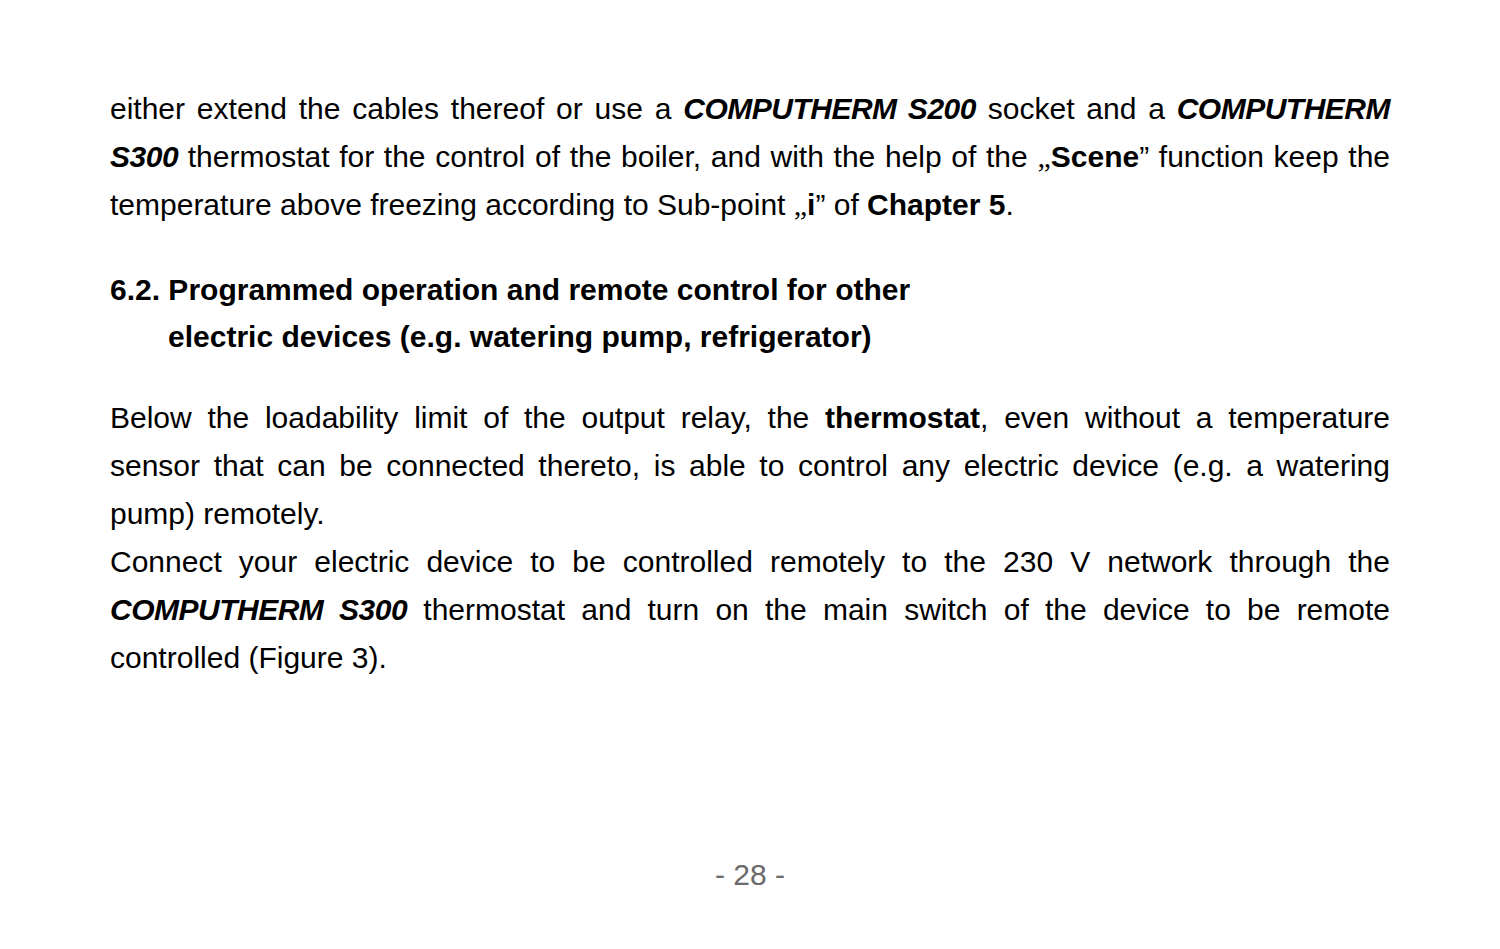either extend the cables thereof or use a COMPUTHERM S200 socket and a COMPUTHERM S300 thermostat for the control of the boiler, and with the help of the „Scene” function keep the temperature above freezing according to Sub-point „i” of Chapter 5.
6.2. Programmed operation and remote control for otherelectric devices (e.g. watering pump, refrigerator)
Below the loadability limit of the output relay, the thermostat, even without a temperature sensor that can be connected thereto, is able to control any electric device (e.g. a watering pump) remotely.
Connect your electric device to be controlled remotely to the 230 V network through the COMPUTHERM S300 thermostat and turn on the main switch of the device to be remote controlled (Figure 3).
- 28 -